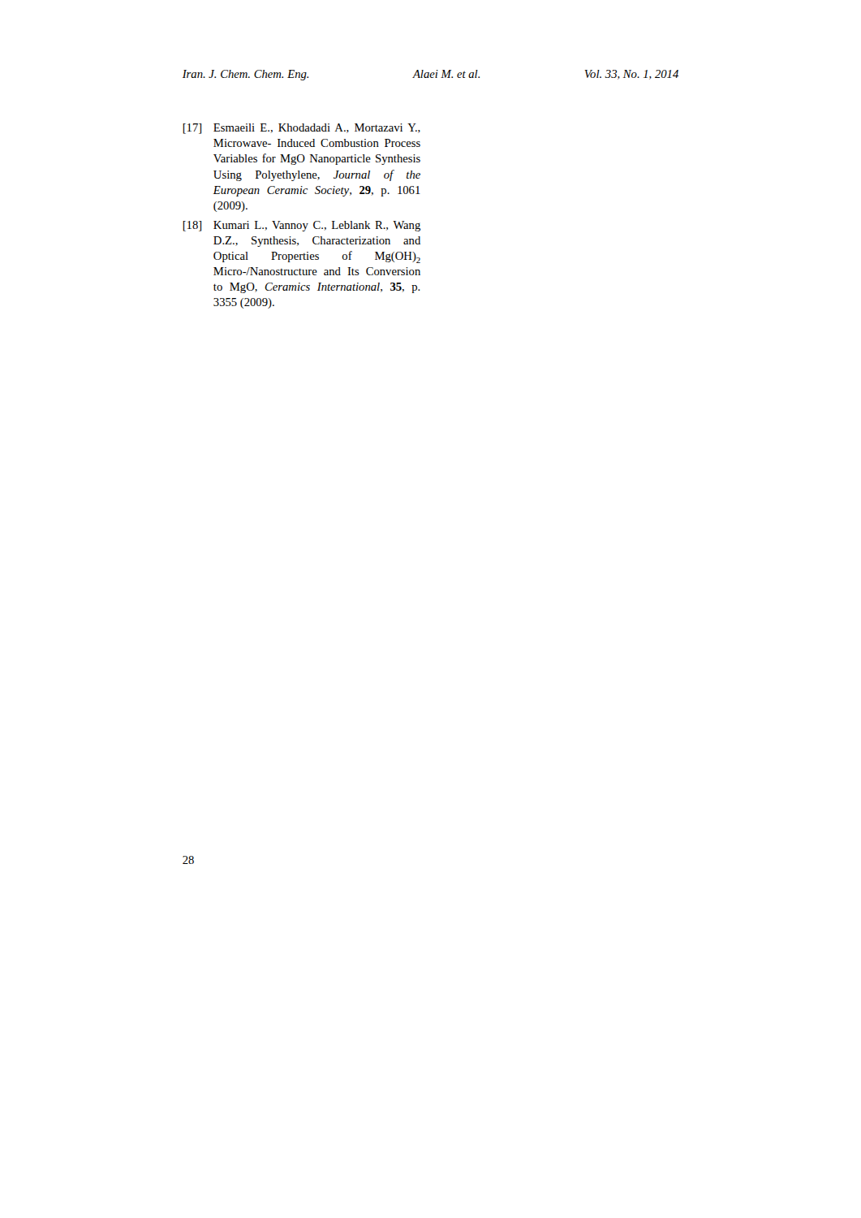Iran. J. Chem. Chem. Eng. Alaei M. et al. Vol. 33, No. 1, 2014
[17] Esmaeili E., Khodadadi A., Mortazavi Y., Microwave- Induced Combustion Process Variables for MgO Nanoparticle Synthesis Using Polyethylene, Journal of the European Ceramic Society, 29, p. 1061 (2009).
[18] Kumari L., Vannoy C., Leblank R., Wang D.Z., Synthesis, Characterization and Optical Properties of Mg(OH)2 Micro-/Nanostructure and Its Conversion to MgO, Ceramics International, 35, p. 3355 (2009).
28